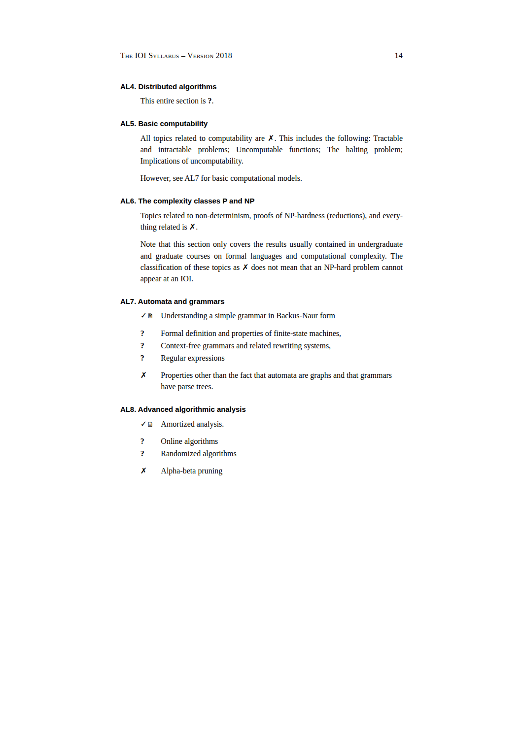The IOI Syllabus – Version 2018 14
AL4. Distributed algorithms
This entire section is ?.
AL5. Basic computability
All topics related to computability are ✗. This includes the following: Tractable and intractable problems; Uncomputable functions; The halting problem; Implications of uncomputability.
However, see AL7 for basic computational models.
AL6. The complexity classes P and NP
Topics related to non-determinism, proofs of NP-hardness (reductions), and everything related is ✗.
Note that this section only covers the results usually contained in undergraduate and graduate courses on formal languages and computational complexity. The classification of these topics as ✗ does not mean that an NP-hard problem cannot appear at an IOI.
AL7. Automata and grammars
✓🗎 Understanding a simple grammar in Backus-Naur form
? Formal definition and properties of finite-state machines,
? Context-free grammars and related rewriting systems,
? Regular expressions
✗ Properties other than the fact that automata are graphs and that grammars have parse trees.
AL8. Advanced algorithmic analysis
✓🗎 Amortized analysis.
? Online algorithms
? Randomized algorithms
✗ Alpha-beta pruning